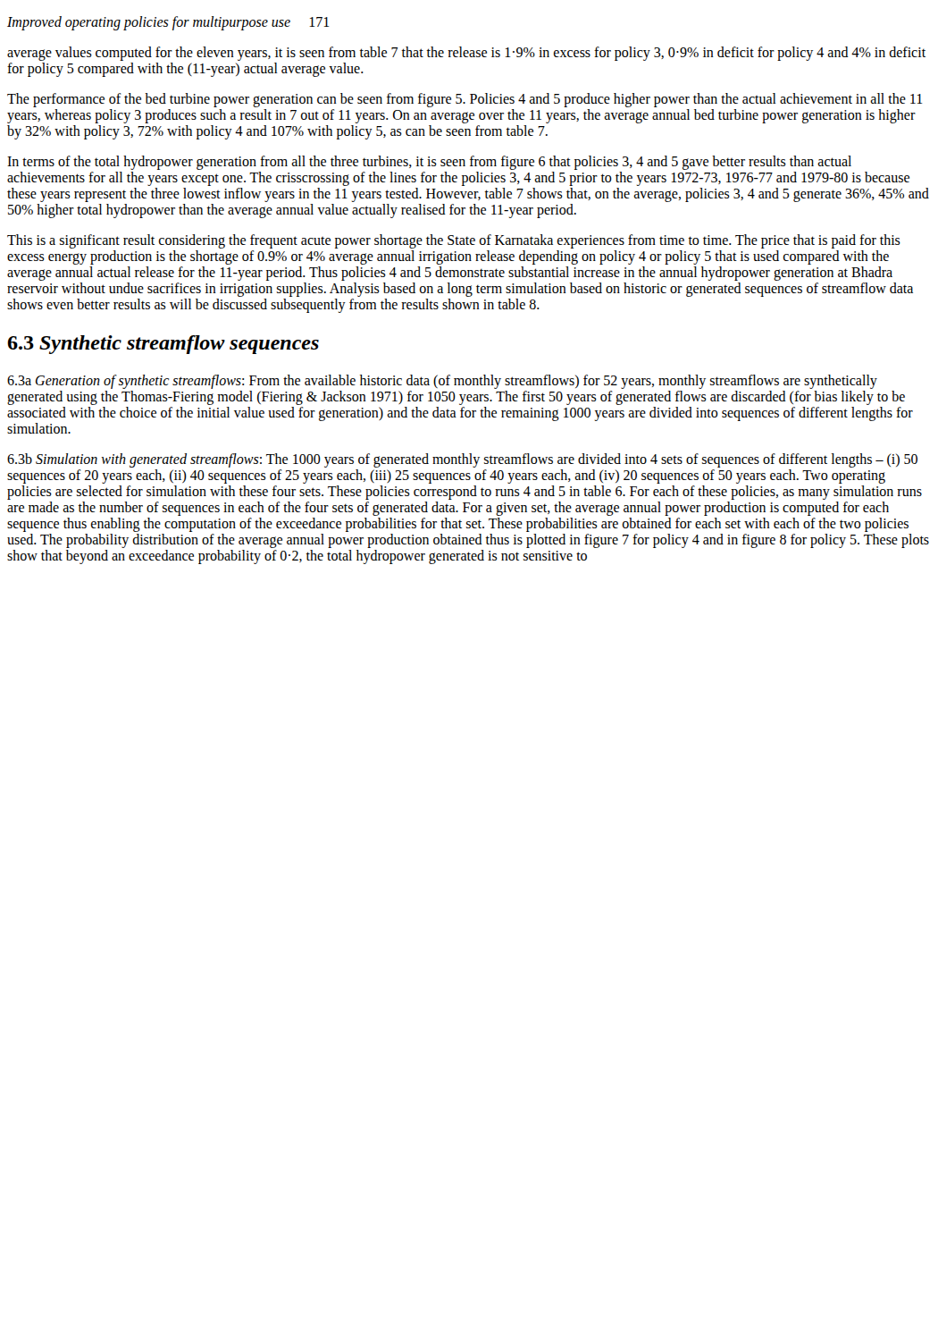Improved operating policies for multipurpose use 171
average values computed for the eleven years, it is seen from table 7 that the release is 1·9% in excess for policy 3, 0·9% in deficit for policy 4 and 4% in deficit for policy 5 compared with the (11-year) actual average value.
The performance of the bed turbine power generation can be seen from figure 5. Policies 4 and 5 produce higher power than the actual achievement in all the 11 years, whereas policy 3 produces such a result in 7 out of 11 years. On an average over the 11 years, the average annual bed turbine power generation is higher by 32% with policy 3, 72% with policy 4 and 107% with policy 5, as can be seen from table 7.
In terms of the total hydropower generation from all the three turbines, it is seen from figure 6 that policies 3, 4 and 5 gave better results than actual achievements for all the years except one. The crisscrossing of the lines for the policies 3, 4 and 5 prior to the years 1972-73, 1976-77 and 1979-80 is because these years represent the three lowest inflow years in the 11 years tested. However, table 7 shows that, on the average, policies 3, 4 and 5 generate 36%, 45% and 50% higher total hydropower than the average annual value actually realised for the 11-year period.
This is a significant result considering the frequent acute power shortage the State of Karnataka experiences from time to time. The price that is paid for this excess energy production is the shortage of 0.9% or 4% average annual irrigation release depending on policy 4 or policy 5 that is used compared with the average annual actual release for the 11-year period. Thus policies 4 and 5 demonstrate substantial increase in the annual hydropower generation at Bhadra reservoir without undue sacrifices in irrigation supplies. Analysis based on a long term simulation based on historic or generated sequences of streamflow data shows even better results as will be discussed subsequently from the results shown in table 8.
6.3 Synthetic streamflow sequences
6.3a Generation of synthetic streamflows: From the available historic data (of monthly streamflows) for 52 years, monthly streamflows are synthetically generated using the Thomas-Fiering model (Fiering & Jackson 1971) for 1050 years. The first 50 years of generated flows are discarded (for bias likely to be associated with the choice of the initial value used for generation) and the data for the remaining 1000 years are divided into sequences of different lengths for simulation.
6.3b Simulation with generated streamflows: The 1000 years of generated monthly streamflows are divided into 4 sets of sequences of different lengths – (i) 50 sequences of 20 years each, (ii) 40 sequences of 25 years each, (iii) 25 sequences of 40 years each, and (iv) 20 sequences of 50 years each. Two operating policies are selected for simulation with these four sets. These policies correspond to runs 4 and 5 in table 6. For each of these policies, as many simulation runs are made as the number of sequences in each of the four sets of generated data. For a given set, the average annual power production is computed for each sequence thus enabling the computation of the exceedance probabilities for that set. These probabilities are obtained for each set with each of the two policies used. The probability distribution of the average annual power production obtained thus is plotted in figure 7 for policy 4 and in figure 8 for policy 5. These plots show that beyond an exceedance probability of 0·2, the total hydropower generated is not sensitive to